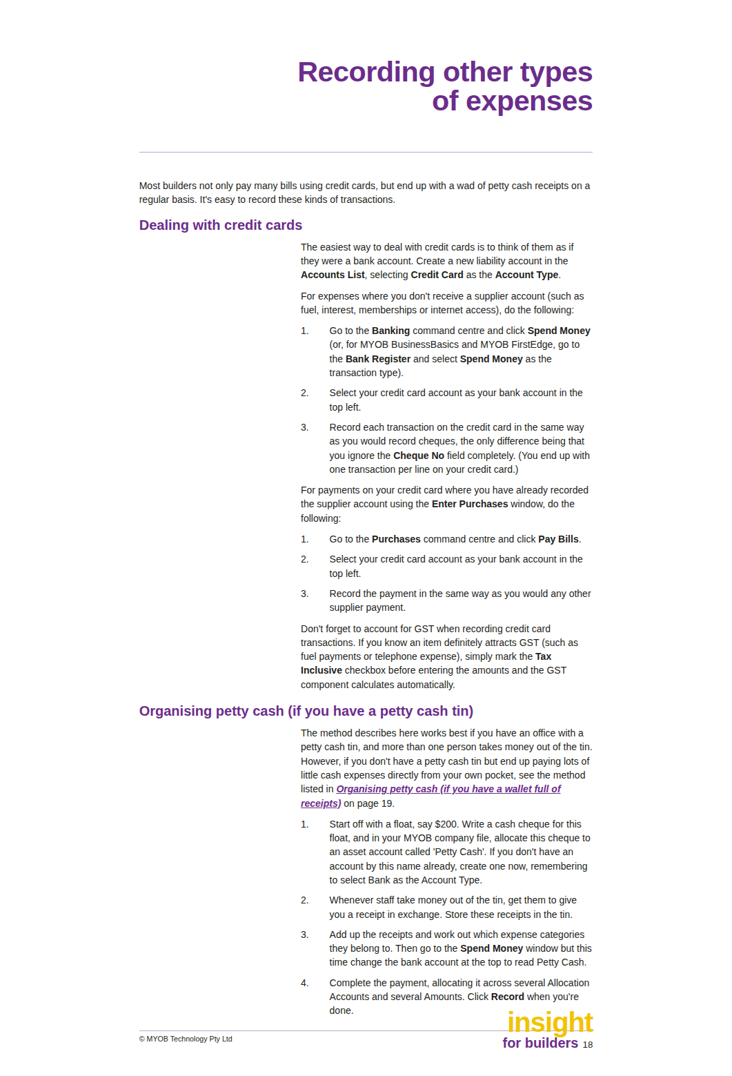Recording other typesof expenses
Most builders not only pay many bills using credit cards, but end up with a wad of petty cash receipts on a regular basis. It's easy to record these kinds of transactions.
Dealing with credit cards
The easiest way to deal with credit cards is to think of them as if they were a bank account. Create a new liability account in the Accounts List, selecting Credit Card as the Account Type.
For expenses where you don't receive a supplier account (such as fuel, interest, memberships or internet access), do the following:
Go to the Banking command centre and click Spend Money (or, for MYOB BusinessBasics and MYOB FirstEdge, go to the Bank Register and select Spend Money as the transaction type).
Select your credit card account as your bank account in the top left.
Record each transaction on the credit card in the same way as you would record cheques, the only difference being that you ignore the Cheque No field completely. (You end up with one transaction per line on your credit card.)
For payments on your credit card where you have already recorded the supplier account using the Enter Purchases window, do the following:
Go to the Purchases command centre and click Pay Bills.
Select your credit card account as your bank account in the top left.
Record the payment in the same way as you would any other supplier payment.
Don't forget to account for GST when recording credit card transactions. If you know an item definitely attracts GST (such as fuel payments or telephone expense), simply mark the Tax Inclusive checkbox before entering the amounts and the GST component calculates automatically.
Organising petty cash (if you have a petty cash tin)
The method describes here works best if you have an office with a petty cash tin, and more than one person takes money out of the tin. However, if you don't have a petty cash tin but end up paying lots of little cash expenses directly from your own pocket, see the method listed in Organising petty cash (if you have a wallet full of receipts) on page 19.
Start off with a float, say $200. Write a cash cheque for this float, and in your MYOB company file, allocate this cheque to an asset account called 'Petty Cash'. If you don't have an account by this name already, create one now, remembering to select Bank as the Account Type.
Whenever staff take money out of the tin, get them to give you a receipt in exchange. Store these receipts in the tin.
Add up the receipts and work out which expense categories they belong to. Then go to the Spend Money window but this time change the bank account at the top to read Petty Cash.
Complete the payment, allocating it across several Allocation Accounts and several Amounts. Click Record when you're done.
© MYOB Technology Pty Ltd
insight for builders 18